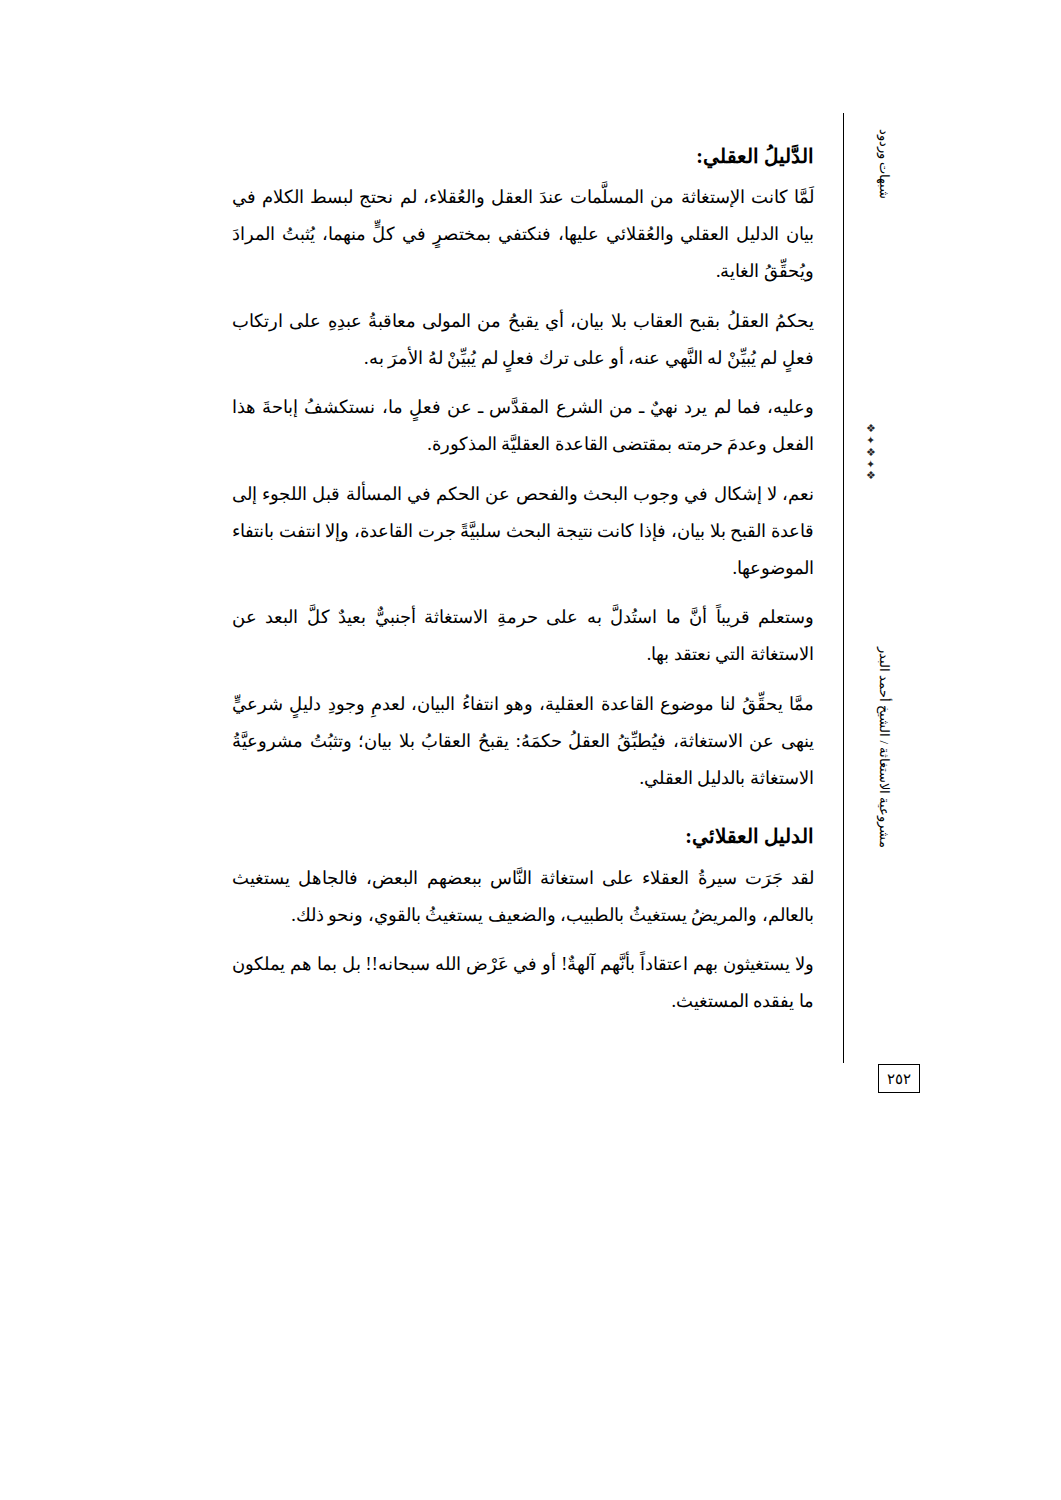شبهات وردود
❖ ✦ ❖ ✦ ❖
مشروعية الاستغاثة / الشيخ أحمد البدر
٢٥٢
الدَّليلُ العقلي:
لَمَّا كانت الإستغاثة من المسلَّمات عندَ العقل والعُقلاء، لم نحتج لبسط الكلام في بيان الدليل العقلي والعُقلائي عليها، فنكتفي بمختصرٍ في كلٍّ منهما، يُثبتُ المرادَ ويُحقِّقُ الغاية.
يحكمُ العقلُ بقبح العقاب بلا بيان، أي يقبحُ من المولى معاقبةُ عبدِهِ على ارتكاب فعلٍ لم يُبيِّنْ له النَّهي عنه، أو على ترك فعلٍ لم يُبيِّنْ لهُ الأمرَ به.
وعليه، فما لم يرد نهيٌ ـ من الشرع المقدَّس ـ عن فعلٍ ما، نستكشفُ إباحةَ هذا الفعل وعدمَ حرمته بمقتضى القاعدة العقليَّة المذكورة.
نعم، لا إشكال في وجوب البحث والفحص عن الحكم في المسألة قبل اللجوء إلى قاعدة القبح بلا بيان، فإذا كانت نتيجة البحث سلبيَّةً جرت القاعدة، وإلا انتفت بانتفاء الموضوعها.
وستعلم قريباً أنَّ ما استُدلَّ به على حرمةِ الاستغاثة أجنبيٌّ بعيدٌ كلَّ البعد عن الاستغاثة التي نعتقد بها.
ممَّا يحقِّقُ لنا موضوع القاعدة العقلية، وهو انتفاءُ البيان، لعدمِ وجودِ دليلٍ شرعيٍّ ينهى عن الاستغاثة، فيُطبِّقُ العقلُ حكمَهُ: يقبحُ العقابُ بلا بيان؛ وتثبُتُ مشروعيَّةُ الاستغاثة بالدليل العقلي.
الدليل العقلائي:
لقد جَرَت سيرةُ العقلاء على استغاثة النَّاس ببعضهم البعض، فالجاهل يستغيث بالعالم، والمريضُ يستغيثُ بالطبيب، والضعيف يستغيثُ بالقوي، ونحو ذلك.
ولا يستغيثون بهم اعتقاداً بأنَّهم آلهةٌ! أو في عَرْض الله سبحانه!! بل بما هم يملكون ما يفقده المستغيث.